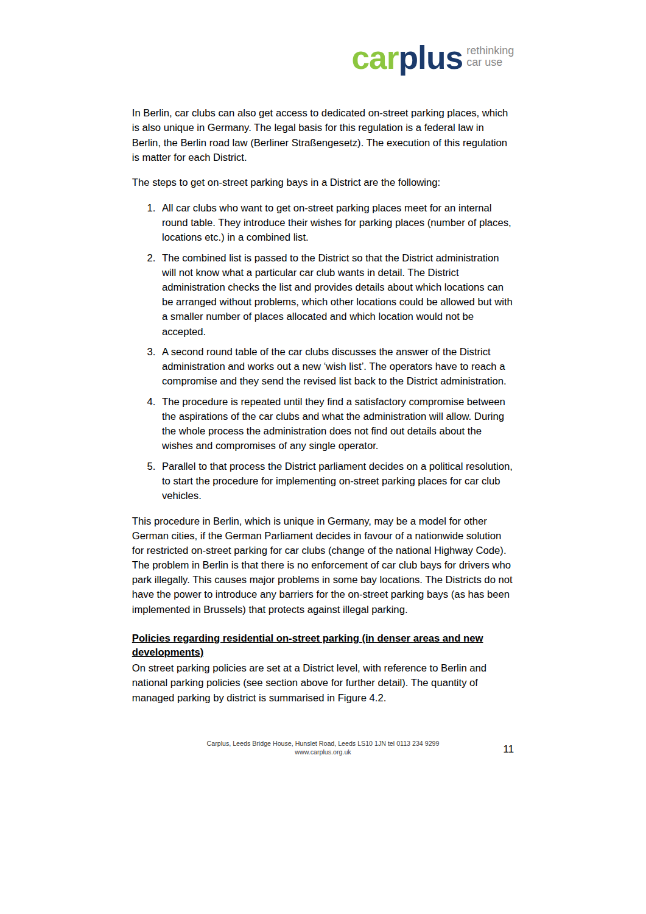car plus rethinking car use
In Berlin, car clubs can also get access to dedicated on-street parking places, which is also unique in Germany. The legal basis for this regulation is a federal law in Berlin, the Berlin road law (Berliner Straßengesetz). The execution of this regulation is matter for each District.
The steps to get on-street parking bays in a District are the following:
All car clubs who want to get on-street parking places meet for an internal round table. They introduce their wishes for parking places (number of places, locations etc.) in a combined list.
The combined list is passed to the District so that the District administration will not know what a particular car club wants in detail. The District administration checks the list and provides details about which locations can be arranged without problems, which other locations could be allowed but with a smaller number of places allocated and which location would not be accepted.
A second round table of the car clubs discusses the answer of the District administration and works out a new ‘wish list’. The operators have to reach a compromise and they send the revised list back to the District administration.
The procedure is repeated until they find a satisfactory compromise between the aspirations of the car clubs and what the administration will allow. During the whole process the administration does not find out details about the wishes and compromises of any single operator.
Parallel to that process the District parliament decides on a political resolution, to start the procedure for implementing on-street parking places for car club vehicles.
This procedure in Berlin, which is unique in Germany, may be a model for other German cities, if the German Parliament decides in favour of a nationwide solution for restricted on-street parking for car clubs (change of the national Highway Code). The problem in Berlin is that there is no enforcement of car club bays for drivers who park illegally. This causes major problems in some bay locations. The Districts do not have the power to introduce any barriers for the on-street parking bays (as has been implemented in Brussels) that protects against illegal parking.
Policies regarding residential on-street parking (in denser areas and new developments)
On street parking policies are set at a District level, with reference to Berlin and national parking policies (see section above for further detail). The quantity of managed parking by district is summarised in Figure 4.2.
Carplus, Leeds Bridge House, Hunslet Road, Leeds LS10 1JN tel 0113 234 9299
www.carplus.org.uk
11